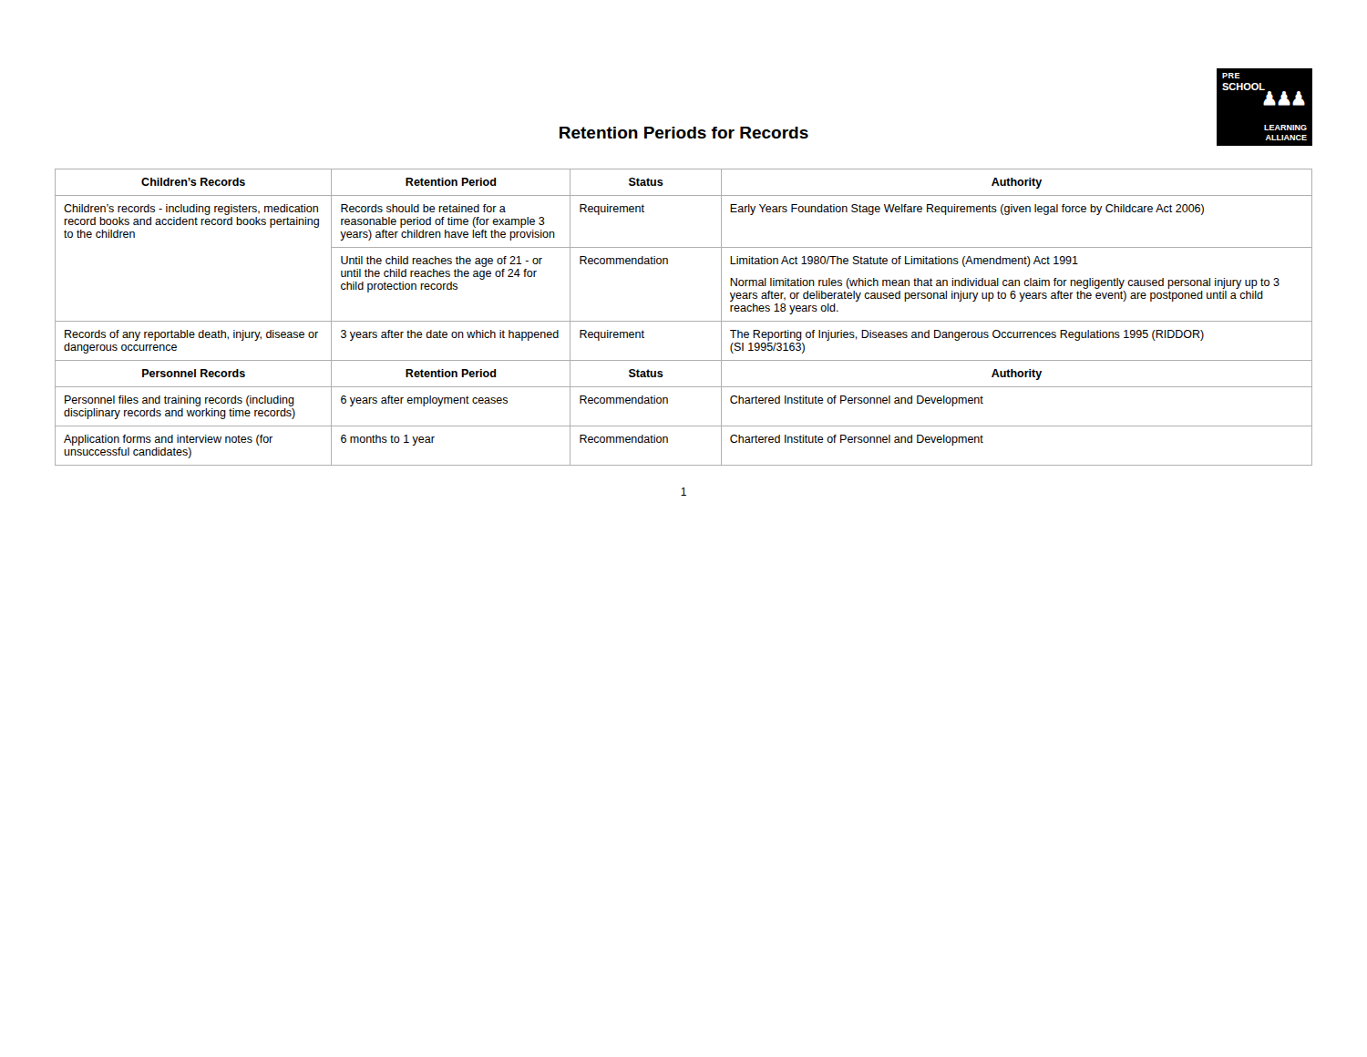PRE
SCHOOL
♟♟♟
LEARNING
ALLIANCE
Retention Periods for Records
| Children’s Records | Retention Period | Status | Authority |
| --- | --- | --- | --- |
| Children’s records - including registers, medication record books and accident record books pertaining to the children | Records should be retained for a reasonable period of time (for example 3 years) after children have left the provision | Requirement | Early Years Foundation Stage Welfare Requirements (given legal force by Childcare Act 2006) |
| Until the child reaches the age of 21 - or until the child reaches the age of 24 for child protection records | Recommendation | Limitation Act 1980/The Statute of Limitations (Amendment) Act 1991 Normal limitation rules (which mean that an individual can claim for negligently caused personal injury up to 3 years after, or deliberately caused personal injury up to 6 years after the event) are postponed until a child reaches 18 years old. |
| Records of any reportable death, injury, disease or dangerous occurrence | 3 years after the date on which it happened | Requirement | The Reporting of Injuries, Diseases and Dangerous Occurrences Regulations 1995 (RIDDOR) (SI 1995/3163) |
| Personnel Records | Retention Period | Status | Authority |
| Personnel files and training records (including disciplinary records and working time records) | 6 years after employment ceases | Recommendation | Chartered Institute of Personnel and Development |
| Application forms and interview notes (for unsuccessful candidates) | 6 months to 1 year | Recommendation | Chartered Institute of Personnel and Development |
1